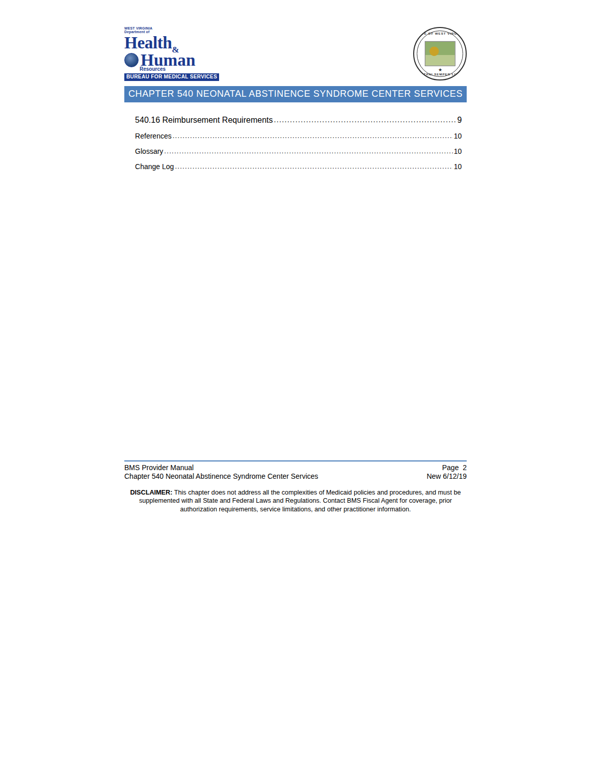WEST VIRGINIA
Department of
Health&
Human
Resources
BUREAU FOR MEDICAL SERVICES
STATE OF WEST VIRGINIA
MONTANI SEMPER LIBERI
★
CHAPTER 540 NEONATAL ABSTINENCE SYNDROME CENTER SERVICES
540.16 Reimbursement Requirements ..................................................................................................... 9
References ................................................................................................................................................. 10
Glossary .................................................................................................................................................... 10
Change Log .............................................................................................................................................. 10
BMS Provider Manual
Chapter 540 Neonatal Abstinence Syndrome Center Services
Page 2
New 6/12/19
DISCLAIMER: This chapter does not address all the complexities of Medicaid policies and procedures, and must be supplemented with all State and Federal Laws and Regulations. Contact BMS Fiscal Agent for coverage, prior authorization requirements, service limitations, and other practitioner information.